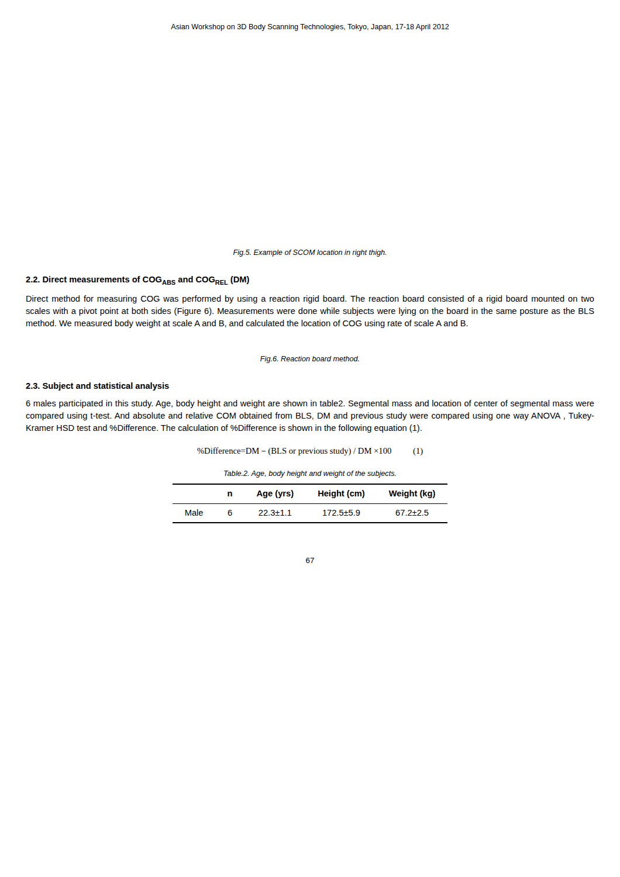Asian Workshop on 3D Body Scanning Technologies, Tokyo, Japan, 17-18 April 2012
Fig.5. Example of SCOM location in right thigh.
2.2. Direct measurements of COGABS and COGREL (DM)
Direct method for measuring COG was performed by using a reaction rigid board. The reaction board consisted of a rigid board mounted on two scales with a pivot point at both sides (Figure 6). Measurements were done while subjects were lying on the board in the same posture as the BLS method. We measured body weight at scale A and B, and calculated the location of COG using rate of scale A and B.
Fig.6. Reaction board method.
2.3. Subject and statistical analysis
6 males participated in this study. Age, body height and weight are shown in table2. Segmental mass and location of center of segmental mass were compared using t-test. And absolute and relative COM obtained from BLS, DM and previous study were compared using one way ANOVA , Tukey-Kramer HSD test and %Difference. The calculation of %Difference is shown in the following equation (1).
%Difference=DM－(BLS or previous study) / DM ×100(1)
Table.2. Age, body height and weight of the subjects.
| | n | Age (yrs) | Height (cm) | Weight (kg) |
| --- | --- | --- | --- | --- |
| Male | 6 | 22.3±1.1 | 172.5±5.9 | 67.2±2.5 |
67